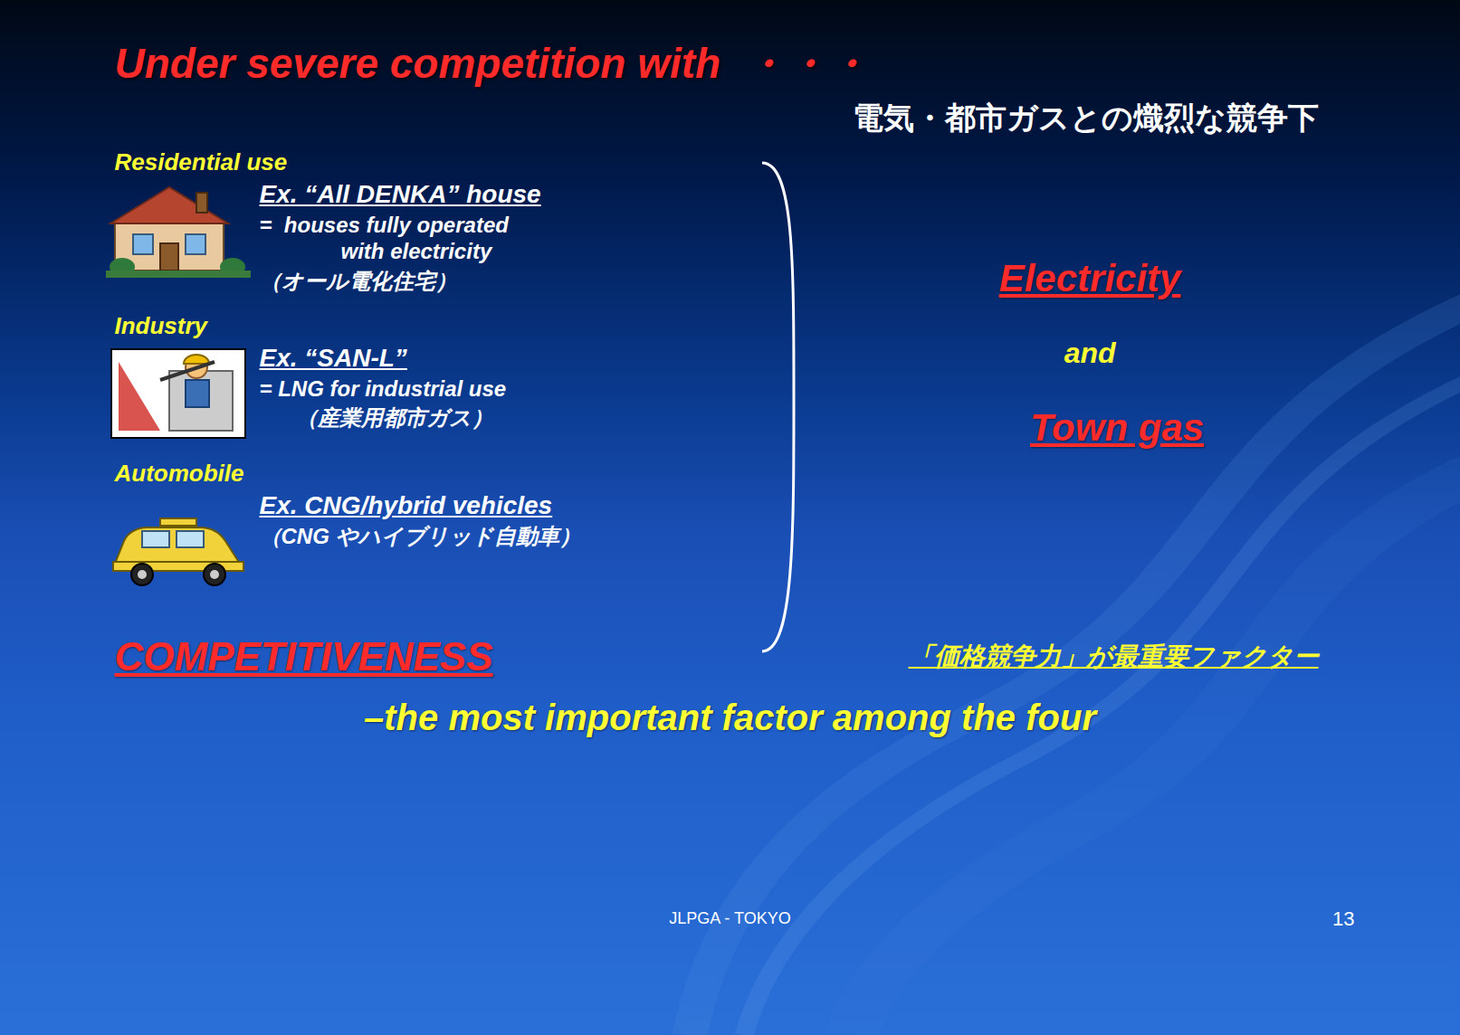Under severe competition with ・・・
電気・都市ガスとの熾烈な競争下
Residential use
Ex. “All DENKA” house
= houses fully operated
with electricity
（オール電化住宅）
Industry
Ex. “SAN-L”
= LNG for industrial use
（産業用都市ガス）
Automobile
Ex. CNG/hybrid vehicles
（CNG やハイブリッド自動車）
Electricity
and
Town gas
COMPETITIVENESS
「価格競争力」が最重要ファクター
–the most important factor among the four
JLPGA - TOKYO
13